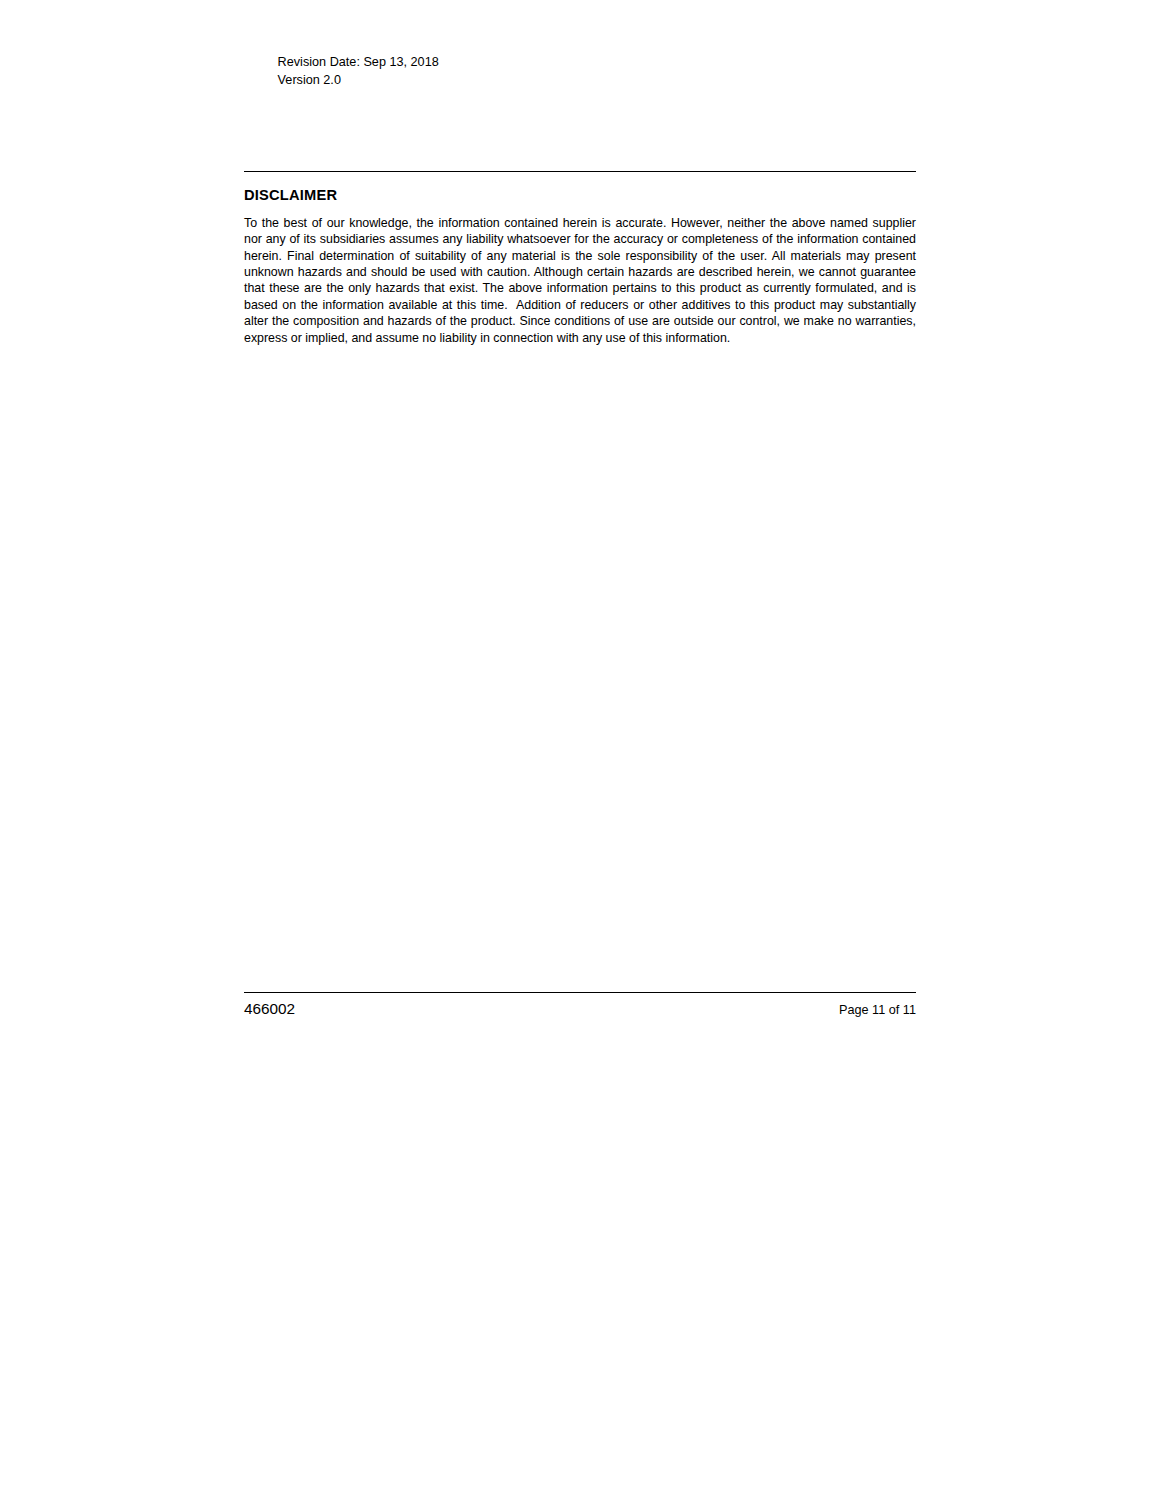Revision Date: Sep 13, 2018
Version 2.0
DISCLAIMER
To the best of our knowledge, the information contained herein is accurate. However, neither the above named supplier nor any of its subsidiaries assumes any liability whatsoever for the accuracy or completeness of the information contained herein. Final determination of suitability of any material is the sole responsibility of the user. All materials may present unknown hazards and should be used with caution. Although certain hazards are described herein, we cannot guarantee that these are the only hazards that exist. The above information pertains to this product as currently formulated, and is based on the information available at this time. Addition of reducers or other additives to this product may substantially alter the composition and hazards of the product. Since conditions of use are outside our control, we make no warranties, express or implied, and assume no liability in connection with any use of this information.
466002 Page 11 of 11